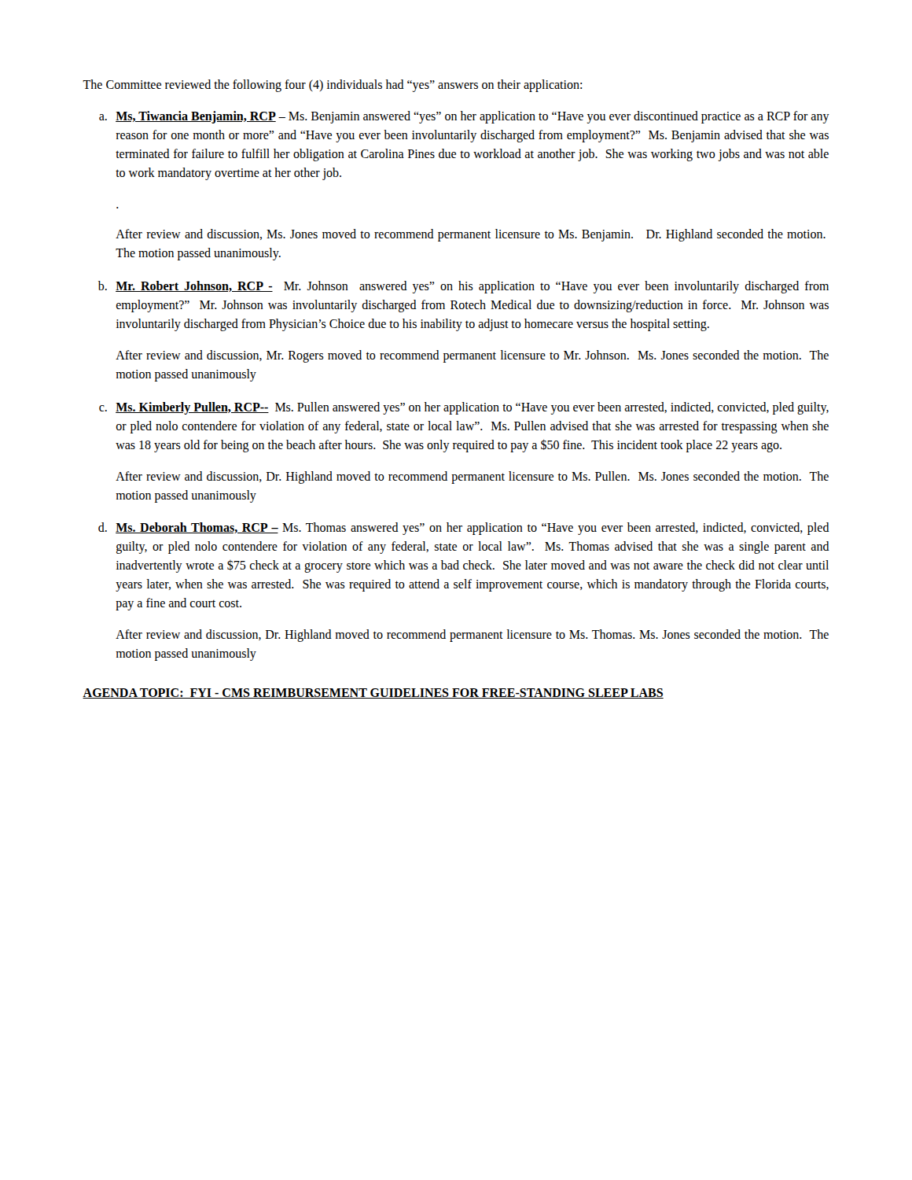The Committee reviewed the following four (4) individuals had “yes” answers on their application:
Ms, Tiwancia Benjamin, RCP – Ms. Benjamin answered “yes” on her application to “Have you ever discontinued practice as a RCP for any reason for one month or more” and “Have you ever been involuntarily discharged from employment?” Ms. Benjamin advised that she was terminated for failure to fulfill her obligation at Carolina Pines due to workload at another job. She was working two jobs and was not able to work mandatory overtime at her other job.
.
After review and discussion, Ms. Jones moved to recommend permanent licensure to Ms. Benjamin. Dr. Highland seconded the motion. The motion passed unanimously.
Mr. Robert Johnson, RCP - Mr. Johnson answered yes” on his application to “Have you ever been involuntarily discharged from employment?” Mr. Johnson was involuntarily discharged from Rotech Medical due to downsizing/reduction in force. Mr. Johnson was involuntarily discharged from Physician’s Choice due to his inability to adjust to homecare versus the hospital setting.
After review and discussion, Mr. Rogers moved to recommend permanent licensure to Mr. Johnson. Ms. Jones seconded the motion. The motion passed unanimously
Ms. Kimberly Pullen, RCP-- Ms. Pullen answered yes” on her application to “Have you ever been arrested, indicted, convicted, pled guilty, or pled nolo contendere for violation of any federal, state or local law”. Ms. Pullen advised that she was arrested for trespassing when she was 18 years old for being on the beach after hours. She was only required to pay a $50 fine. This incident took place 22 years ago.
After review and discussion, Dr. Highland moved to recommend permanent licensure to Ms. Pullen. Ms. Jones seconded the motion. The motion passed unanimously
Ms. Deborah Thomas, RCP – Ms. Thomas answered yes” on her application to “Have you ever been arrested, indicted, convicted, pled guilty, or pled nolo contendere for violation of any federal, state or local law”. Ms. Thomas advised that she was a single parent and inadvertently wrote a $75 check at a grocery store which was a bad check. She later moved and was not aware the check did not clear until years later, when she was arrested. She was required to attend a self improvement course, which is mandatory through the Florida courts, pay a fine and court cost.
After review and discussion, Dr. Highland moved to recommend permanent licensure to Ms. Thomas. Ms. Jones seconded the motion. The motion passed unanimously
AGENDA TOPIC: FYI - CMS REIMBURSEMENT GUIDELINES FOR FREE-STANDING SLEEP LABS